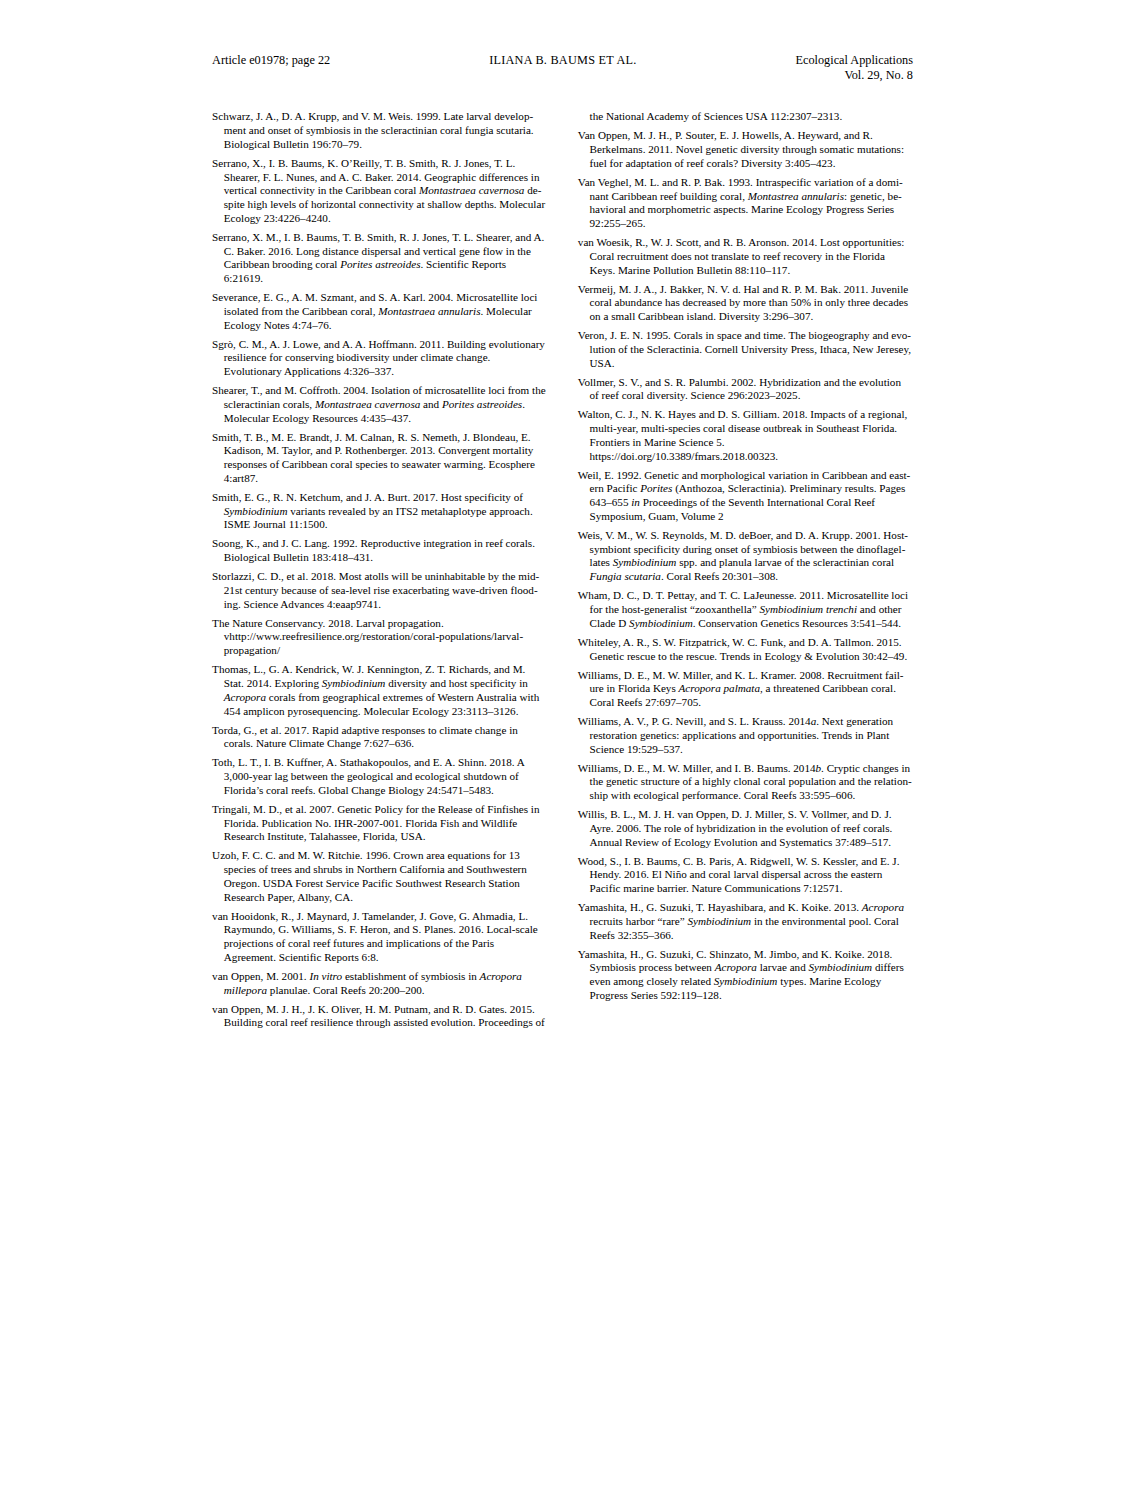Article e01978; page 22
ILIANA B. BAUMS ET AL.
Ecological Applications
Vol. 29, No. 8
Schwarz, J. A., D. A. Krupp, and V. M. Weis. 1999. Late larval development and onset of symbiosis in the scleractinian coral fungia scutaria. Biological Bulletin 196:70–79.
Serrano, X., I. B. Baums, K. O’Reilly, T. B. Smith, R. J. Jones, T. L. Shearer, F. L. Nunes, and A. C. Baker. 2014. Geographic differences in vertical connectivity in the Caribbean coral Montastraea cavernosa despite high levels of horizontal connectivity at shallow depths. Molecular Ecology 23:4226–4240.
Serrano, X. M., I. B. Baums, T. B. Smith, R. J. Jones, T. L. Shearer, and A. C. Baker. 2016. Long distance dispersal and vertical gene flow in the Caribbean brooding coral Porites astreoides. Scientific Reports 6:21619.
Severance, E. G., A. M. Szmant, and S. A. Karl. 2004. Microsatellite loci isolated from the Caribbean coral, Montastraea annularis. Molecular Ecology Notes 4:74–76.
Sgrò, C. M., A. J. Lowe, and A. A. Hoffmann. 2011. Building evolutionary resilience for conserving biodiversity under climate change. Evolutionary Applications 4:326–337.
Shearer, T., and M. Coffroth. 2004. Isolation of microsatellite loci from the scleractinian corals, Montastraea cavernosa and Porites astreoides. Molecular Ecology Resources 4:435–437.
Smith, T. B., M. E. Brandt, J. M. Calnan, R. S. Nemeth, J. Blondeau, E. Kadison, M. Taylor, and P. Rothenberger. 2013. Convergent mortality responses of Caribbean coral species to seawater warming. Ecosphere 4:art87.
Smith, E. G., R. N. Ketchum, and J. A. Burt. 2017. Host specificity of Symbiodinium variants revealed by an ITS2 metahaplotype approach. ISME Journal 11:1500.
Soong, K., and J. C. Lang. 1992. Reproductive integration in reef corals. Biological Bulletin 183:418–431.
Storlazzi, C. D., et al. 2018. Most atolls will be uninhabitable by the mid-21st century because of sea-level rise exacerbating wave-driven flooding. Science Advances 4:eaap9741.
The Nature Conservancy. 2018. Larval propagation. vhttp://www.reefresilience.org/restoration/coral-populations/larval-propagation/
Thomas, L., G. A. Kendrick, W. J. Kennington, Z. T. Richards, and M. Stat. 2014. Exploring Symbiodinium diversity and host specificity in Acropora corals from geographical extremes of Western Australia with 454 amplicon pyrosequencing. Molecular Ecology 23:3113–3126.
Torda, G., et al. 2017. Rapid adaptive responses to climate change in corals. Nature Climate Change 7:627–636.
Toth, L. T., I. B. Kuffner, A. Stathakopoulos, and E. A. Shinn. 2018. A 3,000-year lag between the geological and ecological shutdown of Florida’s coral reefs. Global Change Biology 24:5471–5483.
Tringali, M. D., et al. 2007. Genetic Policy for the Release of Finfishes in Florida. Publication No. IHR-2007-001. Florida Fish and Wildlife Research Institute, Talahassee, Florida, USA.
Uzoh, F. C. C. and M. W. Ritchie. 1996. Crown area equations for 13 species of trees and shrubs in Northern California and Southwestern Oregon. USDA Forest Service Pacific Southwest Research Station Research Paper, Albany, CA.
van Hooidonk, R., J. Maynard, J. Tamelander, J. Gove, G. Ahmadia, L. Raymundo, G. Williams, S. F. Heron, and S. Planes. 2016. Local-scale projections of coral reef futures and implications of the Paris Agreement. Scientific Reports 6:8.
van Oppen, M. 2001. In vitro establishment of symbiosis in Acropora millepora planulae. Coral Reefs 20:200–200.
van Oppen, M. J. H., J. K. Oliver, H. M. Putnam, and R. D. Gates. 2015. Building coral reef resilience through assisted evolution. Proceedings of the National Academy of Sciences USA 112:2307–2313.
Van Oppen, M. J. H., P. Souter, E. J. Howells, A. Heyward, and R. Berkelmans. 2011. Novel genetic diversity through somatic mutations: fuel for adaptation of reef corals? Diversity 3:405–423.
Van Veghel, M. L. and R. P. Bak. 1993. Intraspecific variation of a dominant Caribbean reef building coral, Montastrea annularis: genetic, behavioral and morphometric aspects. Marine Ecology Progress Series 92:255–265.
van Woesik, R., W. J. Scott, and R. B. Aronson. 2014. Lost opportunities: Coral recruitment does not translate to reef recovery in the Florida Keys. Marine Pollution Bulletin 88:110–117.
Vermeij, M. J. A., J. Bakker, N. V. d. Hal and R. P. M. Bak. 2011. Juvenile coral abundance has decreased by more than 50% in only three decades on a small Caribbean island. Diversity 3:296–307.
Veron, J. E. N. 1995. Corals in space and time. The biogeography and evolution of the Scleractinia. Cornell University Press, Ithaca, New Jeresey, USA.
Vollmer, S. V., and S. R. Palumbi. 2002. Hybridization and the evolution of reef coral diversity. Science 296:2023–2025.
Walton, C. J., N. K. Hayes and D. S. Gilliam. 2018. Impacts of a regional, multi-year, multi-species coral disease outbreak in Southeast Florida. Frontiers in Marine Science 5. https://doi.org/10.3389/fmars.2018.00323.
Weil, E. 1992. Genetic and morphological variation in Caribbean and eastern Pacific Porites (Anthozoa, Scleractinia). Preliminary results. Pages 643–655 in Proceedings of the Seventh International Coral Reef Symposium, Guam, Volume 2
Weis, V. M., W. S. Reynolds, M. D. deBoer, and D. A. Krupp. 2001. Host-symbiont specificity during onset of symbiosis between the dinoflagellates Symbiodinium spp. and planula larvae of the scleractinian coral Fungia scutaria. Coral Reefs 20:301–308.
Wham, D. C., D. T. Pettay, and T. C. LaJeunesse. 2011. Microsatellite loci for the host-generalist “zooxanthella” Symbiodinium trenchi and other Clade D Symbiodinium. Conservation Genetics Resources 3:541–544.
Whiteley, A. R., S. W. Fitzpatrick, W. C. Funk, and D. A. Tallmon. 2015. Genetic rescue to the rescue. Trends in Ecology & Evolution 30:42–49.
Williams, D. E., M. W. Miller, and K. L. Kramer. 2008. Recruitment failure in Florida Keys Acropora palmata, a threatened Caribbean coral. Coral Reefs 27:697–705.
Williams, A. V., P. G. Nevill, and S. L. Krauss. 2014a. Next generation restoration genetics: applications and opportunities. Trends in Plant Science 19:529–537.
Williams, D. E., M. W. Miller, and I. B. Baums. 2014b. Cryptic changes in the genetic structure of a highly clonal coral population and the relationship with ecological performance. Coral Reefs 33:595–606.
Willis, B. L., M. J. H. van Oppen, D. J. Miller, S. V. Vollmer, and D. J. Ayre. 2006. The role of hybridization in the evolution of reef corals. Annual Review of Ecology Evolution and Systematics 37:489–517.
Wood, S., I. B. Baums, C. B. Paris, A. Ridgwell, W. S. Kessler, and E. J. Hendy. 2016. El Niño and coral larval dispersal across the eastern Pacific marine barrier. Nature Communications 7:12571.
Yamashita, H., G. Suzuki, T. Hayashibara, and K. Koike. 2013. Acropora recruits harbor “rare” Symbiodinium in the environmental pool. Coral Reefs 32:355–366.
Yamashita, H., G. Suzuki, C. Shinzato, M. Jimbo, and K. Koike. 2018. Symbiosis process between Acropora larvae and Symbiodinium differs even among closely related Symbiodinium types. Marine Ecology Progress Series 592:119–128.